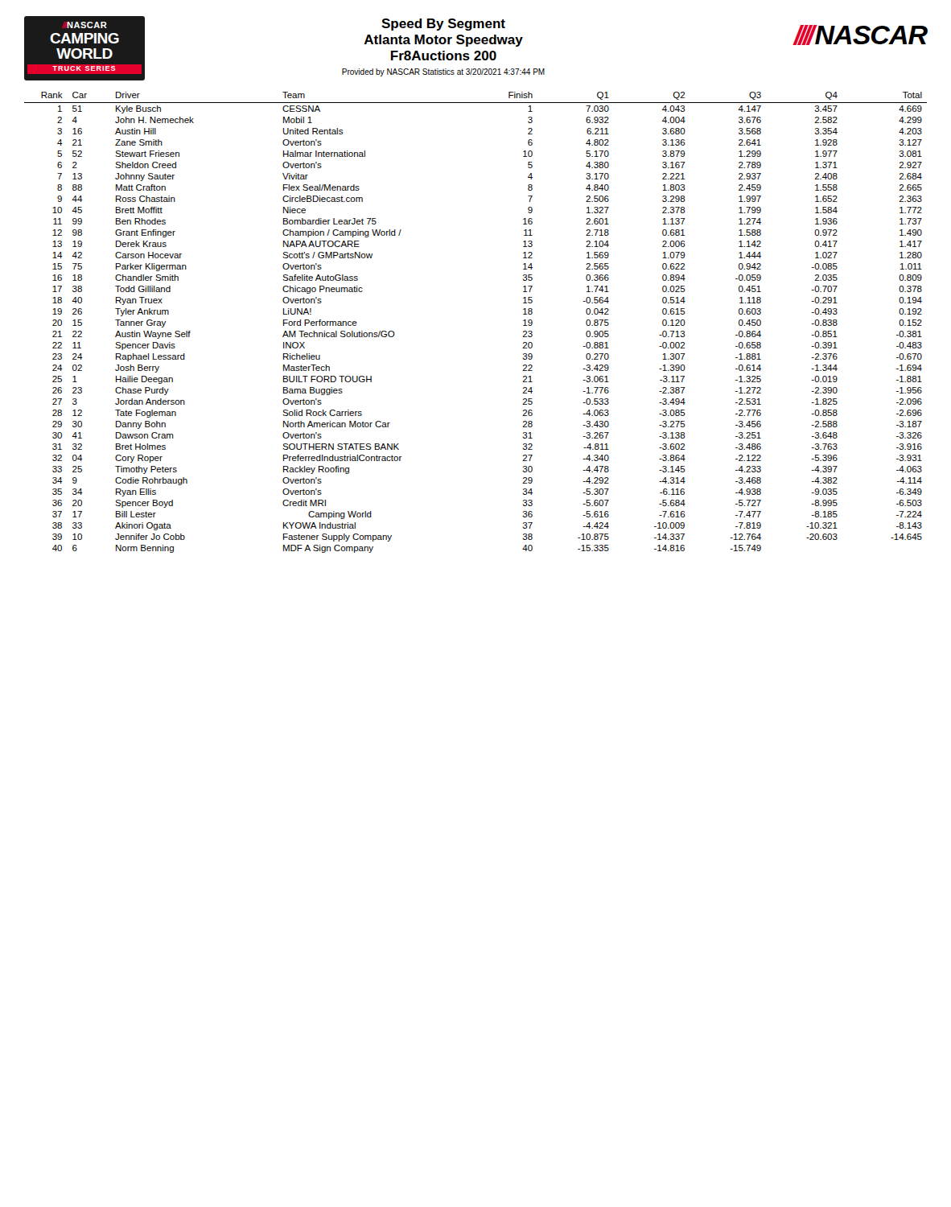///NASCAR
CAMPING
WORLD
TRUCK SERIES
Speed By Segment
Atlanta Motor Speedway
Fr8Auctions 200
Provided by NASCAR Statistics at 3/20/2021 4:37:44 PM
////NASCAR
| Rank | Car | Driver | Team | Finish | Q1 | Q2 | Q3 | Q4 | Total |
| --- | --- | --- | --- | --- | --- | --- | --- | --- | --- |
| 1 | 51 | Kyle Busch | CESSNA | 1 | 7.030 | 4.043 | 4.147 | 3.457 | 4.669 |
| 2 | 4 | John H. Nemechek | Mobil 1 | 3 | 6.932 | 4.004 | 3.676 | 2.582 | 4.299 |
| 3 | 16 | Austin Hill | United Rentals | 2 | 6.211 | 3.680 | 3.568 | 3.354 | 4.203 |
| 4 | 21 | Zane Smith | Overton's | 6 | 4.802 | 3.136 | 2.641 | 1.928 | 3.127 |
| 5 | 52 | Stewart Friesen | Halmar International | 10 | 5.170 | 3.879 | 1.299 | 1.977 | 3.081 |
| 6 | 2 | Sheldon Creed | Overton's | 5 | 4.380 | 3.167 | 2.789 | 1.371 | 2.927 |
| 7 | 13 | Johnny Sauter | Vivitar | 4 | 3.170 | 2.221 | 2.937 | 2.408 | 2.684 |
| 8 | 88 | Matt Crafton | Flex Seal/Menards | 8 | 4.840 | 1.803 | 2.459 | 1.558 | 2.665 |
| 9 | 44 | Ross Chastain | CircleBDiecast.com | 7 | 2.506 | 3.298 | 1.997 | 1.652 | 2.363 |
| 10 | 45 | Brett Moffitt | Niece | 9 | 1.327 | 2.378 | 1.799 | 1.584 | 1.772 |
| 11 | 99 | Ben Rhodes | Bombardier LearJet 75 | 16 | 2.601 | 1.137 | 1.274 | 1.936 | 1.737 |
| 12 | 98 | Grant Enfinger | Champion / Camping World / | 11 | 2.718 | 0.681 | 1.588 | 0.972 | 1.490 |
| 13 | 19 | Derek Kraus | NAPA AUTOCARE | 13 | 2.104 | 2.006 | 1.142 | 0.417 | 1.417 |
| 14 | 42 | Carson Hocevar | Scott's / GMPartsNow | 12 | 1.569 | 1.079 | 1.444 | 1.027 | 1.280 |
| 15 | 75 | Parker Kligerman | Overton's | 14 | 2.565 | 0.622 | 0.942 | -0.085 | 1.011 |
| 16 | 18 | Chandler Smith | Safelite AutoGlass | 35 | 0.366 | 0.894 | -0.059 | 2.035 | 0.809 |
| 17 | 38 | Todd Gilliland | Chicago Pneumatic | 17 | 1.741 | 0.025 | 0.451 | -0.707 | 0.378 |
| 18 | 40 | Ryan Truex | Overton's | 15 | -0.564 | 0.514 | 1.118 | -0.291 | 0.194 |
| 19 | 26 | Tyler Ankrum | LiUNA! | 18 | 0.042 | 0.615 | 0.603 | -0.493 | 0.192 |
| 20 | 15 | Tanner Gray | Ford Performance | 19 | 0.875 | 0.120 | 0.450 | -0.838 | 0.152 |
| 21 | 22 | Austin Wayne Self | AM Technical Solutions/GO | 23 | 0.905 | -0.713 | -0.864 | -0.851 | -0.381 |
| 22 | 11 | Spencer Davis | INOX | 20 | -0.881 | -0.002 | -0.658 | -0.391 | -0.483 |
| 23 | 24 | Raphael Lessard | Richelieu | 39 | 0.270 | 1.307 | -1.881 | -2.376 | -0.670 |
| 24 | 02 | Josh Berry | MasterTech | 22 | -3.429 | -1.390 | -0.614 | -1.344 | -1.694 |
| 25 | 1 | Hailie Deegan | BUILT FORD TOUGH | 21 | -3.061 | -3.117 | -1.325 | -0.019 | -1.881 |
| 26 | 23 | Chase Purdy | Bama Buggies | 24 | -1.776 | -2.387 | -1.272 | -2.390 | -1.956 |
| 27 | 3 | Jordan Anderson | Overton's | 25 | -0.533 | -3.494 | -2.531 | -1.825 | -2.096 |
| 28 | 12 | Tate Fogleman | Solid Rock Carriers | 26 | -4.063 | -3.085 | -2.776 | -0.858 | -2.696 |
| 29 | 30 | Danny Bohn | North American Motor Car | 28 | -3.430 | -3.275 | -3.456 | -2.588 | -3.187 |
| 30 | 41 | Dawson Cram | Overton's | 31 | -3.267 | -3.138 | -3.251 | -3.648 | -3.326 |
| 31 | 32 | Bret Holmes | SOUTHERN STATES BANK | 32 | -4.811 | -3.602 | -3.486 | -3.763 | -3.916 |
| 32 | 04 | Cory Roper | PreferredIndustrialContractor | 27 | -4.340 | -3.864 | -2.122 | -5.396 | -3.931 |
| 33 | 25 | Timothy Peters | Rackley Roofing | 30 | -4.478 | -3.145 | -4.233 | -4.397 | -4.063 |
| 34 | 9 | Codie Rohrbaugh | Overton's | 29 | -4.292 | -4.314 | -3.468 | -4.382 | -4.114 |
| 35 | 34 | Ryan Ellis | Overton's | 34 | -5.307 | -6.116 | -4.938 | -9.035 | -6.349 |
| 36 | 20 | Spencer Boyd | Credit MRI | 33 | -5.607 | -5.684 | -5.727 | -8.995 | -6.503 |
| 37 | 17 | Bill Lester | Camping World | 36 | -5.616 | -7.616 | -7.477 | -8.185 | -7.224 |
| 38 | 33 | Akinori Ogata | KYOWA Industrial | 37 | -4.424 | -10.009 | -7.819 | -10.321 | -8.143 |
| 39 | 10 | Jennifer Jo Cobb | Fastener Supply Company | 38 | -10.875 | -14.337 | -12.764 | -20.603 | -14.645 |
| 40 | 6 | Norm Benning | MDF A Sign Company | 40 | -15.335 | -14.816 | -15.749 | | |